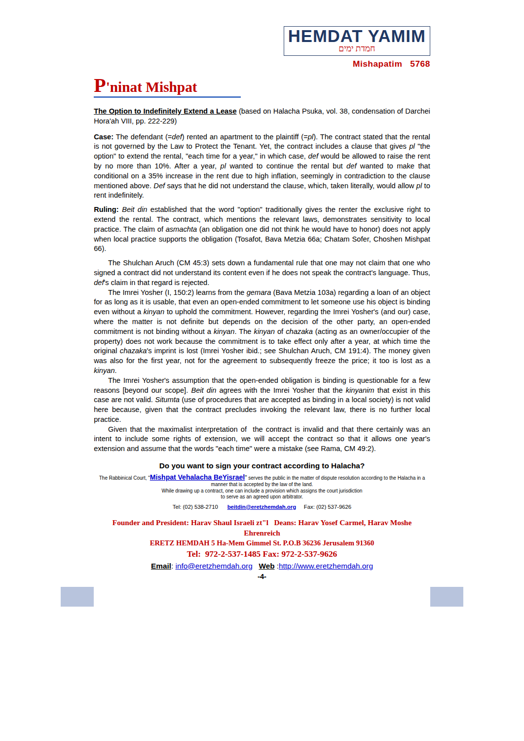HEMDAT YAMIM
חמדת ימים
Mishapatim 5768
P'ninat Mishpat
The Option to Indefinitely Extend a Lease (based on Halacha Psuka, vol. 38, condensation of Darchei Hora'ah VIII, pp. 222-229)
Case: The defendant (=def) rented an apartment to the plaintiff (=pl). The contract stated that the rental is not governed by the Law to Protect the Tenant. Yet, the contract includes a clause that gives pl "the option" to extend the rental, "each time for a year," in which case, def would be allowed to raise the rent by no more than 10%. After a year, pl wanted to continue the rental but def wanted to make that conditional on a 35% increase in the rent due to high inflation, seemingly in contradiction to the clause mentioned above. Def says that he did not understand the clause, which, taken literally, would allow pl to rent indefinitely.
Ruling: Beit din established that the word "option" traditionally gives the renter the exclusive right to extend the rental. The contract, which mentions the relevant laws, demonstrates sensitivity to local practice. The claim of asmachta (an obligation one did not think he would have to honor) does not apply when local practice supports the obligation (Tosafot, Bava Metzia 66a; Chatam Sofer, Choshen Mishpat 66).
The Shulchan Aruch (CM 45:3) sets down a fundamental rule that one may not claim that one who signed a contract did not understand its content even if he does not speak the contract's language. Thus, def's claim in that regard is rejected.
The Imrei Yosher (I, 150:2) learns from the gemara (Bava Metzia 103a) regarding a loan of an object for as long as it is usable, that even an open-ended commitment to let someone use his object is binding even without a kinyan to uphold the commitment. However, regarding the Imrei Yosher's (and our) case, where the matter is not definite but depends on the decision of the other party, an open-ended commitment is not binding without a kinyan. The kinyan of chazaka (acting as an owner/occupier of the property) does not work because the commitment is to take effect only after a year, at which time the original chazaka's imprint is lost (Imrei Yosher ibid.; see Shulchan Aruch, CM 191:4). The money given was also for the first year, not for the agreement to subsequently freeze the price; it too is lost as a kinyan.
The Imrei Yosher's assumption that the open-ended obligation is binding is questionable for a few reasons [beyond our scope]. Beit din agrees with the Imrei Yosher that the kinyanim that exist in this case are not valid. Situmta (use of procedures that are accepted as binding in a local society) is not valid here because, given that the contract precludes invoking the relevant law, there is no further local practice.
Given that the maximalist interpretation of the contract is invalid and that there certainly was an intent to include some rights of extension, we will accept the contract so that it allows one year's extension and assume that the words "each time" were a mistake (see Rama, CM 49:2).
Do you want to sign your contract according to Halacha?
The Rabbinical Court, "Mishpat Vehalacha BeYisrael" serves the public in the matter of dispute resolution according to the Halacha in a manner that is accepted by the law of the land.
While drawing up a contract, one can include a provision which assigns the court jurisdiction
to serve as an agreed upon arbitrator.
Tel: (02) 538-2710 beitdin@eretzhemdah.org Fax: (02) 537-9626
Founder and President: Harav Shaul Israeli zt"l Deans: Harav Yosef Carmel, Harav Moshe Ehrenreich
ERETZ HEMDAH 5 Ha-Mem Gimmel St. P.O.B 36236 Jerusalem 91360
Tel: 972-2-537-1485 Fax: 972-2-537-9626
Email: info@eretzhemdah.org Web :http://www.eretzhemdah.org
-4-